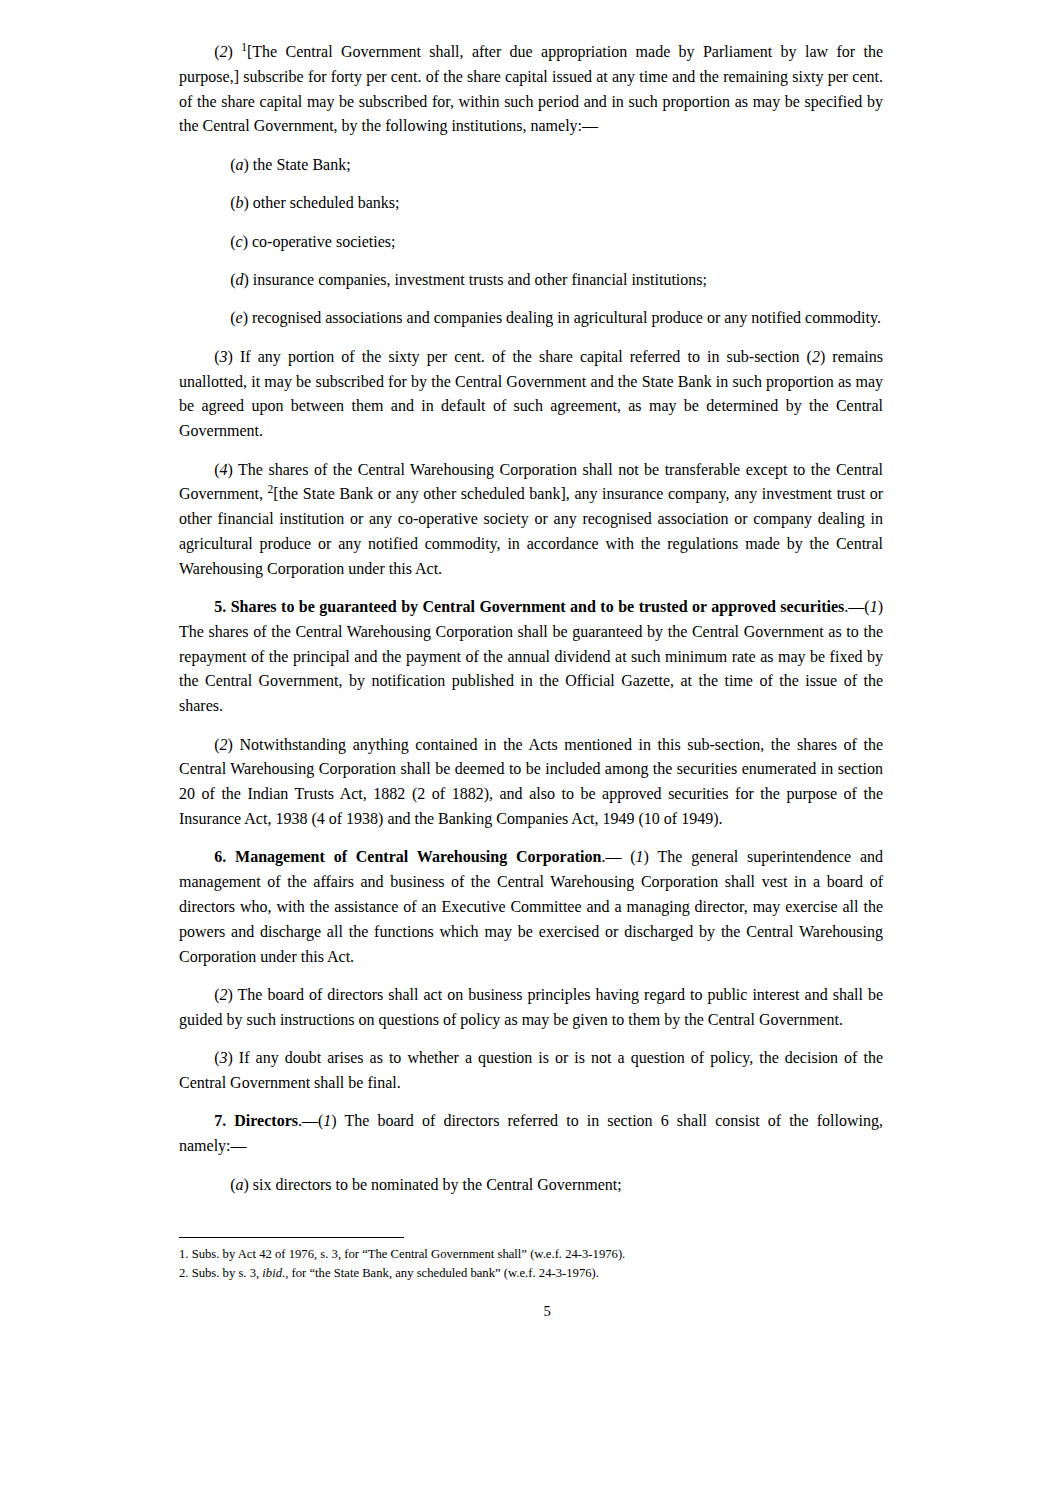(2) 1[The Central Government shall, after due appropriation made by Parliament by law for the purpose,] subscribe for forty per cent. of the share capital issued at any time and the remaining sixty per cent. of the share capital may be subscribed for, within such period and in such proportion as may be specified by the Central Government, by the following institutions, namely:―
(a) the State Bank;
(b) other scheduled banks;
(c) co-operative societies;
(d) insurance companies, investment trusts and other financial institutions;
(e) recognised associations and companies dealing in agricultural produce or any notified commodity.
(3) If any portion of the sixty per cent. of the share capital referred to in sub-section (2) remains unallotted, it may be subscribed for by the Central Government and the State Bank in such proportion as may be agreed upon between them and in default of such agreement, as may be determined by the Central Government.
(4) The shares of the Central Warehousing Corporation shall not be transferable except to the Central Government, 2[the State Bank or any other scheduled bank], any insurance company, any investment trust or other financial institution or any co-operative society or any recognised association or company dealing in agricultural produce or any notified commodity, in accordance with the regulations made by the Central Warehousing Corporation under this Act.
5. Shares to be guaranteed by Central Government and to be trusted or approved securities.―(1) The shares of the Central Warehousing Corporation shall be guaranteed by the Central Government as to the repayment of the principal and the payment of the annual dividend at such minimum rate as may be fixed by the Central Government, by notification published in the Official Gazette, at the time of the issue of the shares.
(2) Notwithstanding anything contained in the Acts mentioned in this sub-section, the shares of the Central Warehousing Corporation shall be deemed to be included among the securities enumerated in section 20 of the Indian Trusts Act, 1882 (2 of 1882), and also to be approved securities for the purpose of the Insurance Act, 1938 (4 of 1938) and the Banking Companies Act, 1949 (10 of 1949).
6. Management of Central Warehousing Corporation.― (1) The general superintendence and management of the affairs and business of the Central Warehousing Corporation shall vest in a board of directors who, with the assistance of an Executive Committee and a managing director, may exercise all the powers and discharge all the functions which may be exercised or discharged by the Central Warehousing Corporation under this Act.
(2) The board of directors shall act on business principles having regard to public interest and shall be guided by such instructions on questions of policy as may be given to them by the Central Government.
(3) If any doubt arises as to whether a question is or is not a question of policy, the decision of the Central Government shall be final.
7. Directors.―(1) The board of directors referred to in section 6 shall consist of the following, namely:―
(a) six directors to be nominated by the Central Government;
1. Subs. by Act 42 of 1976, s. 3, for “The Central Government shall” (w.e.f. 24-3-1976).
2. Subs. by s. 3, ibid., for “the State Bank, any scheduled bank” (w.e.f. 24-3-1976).
5